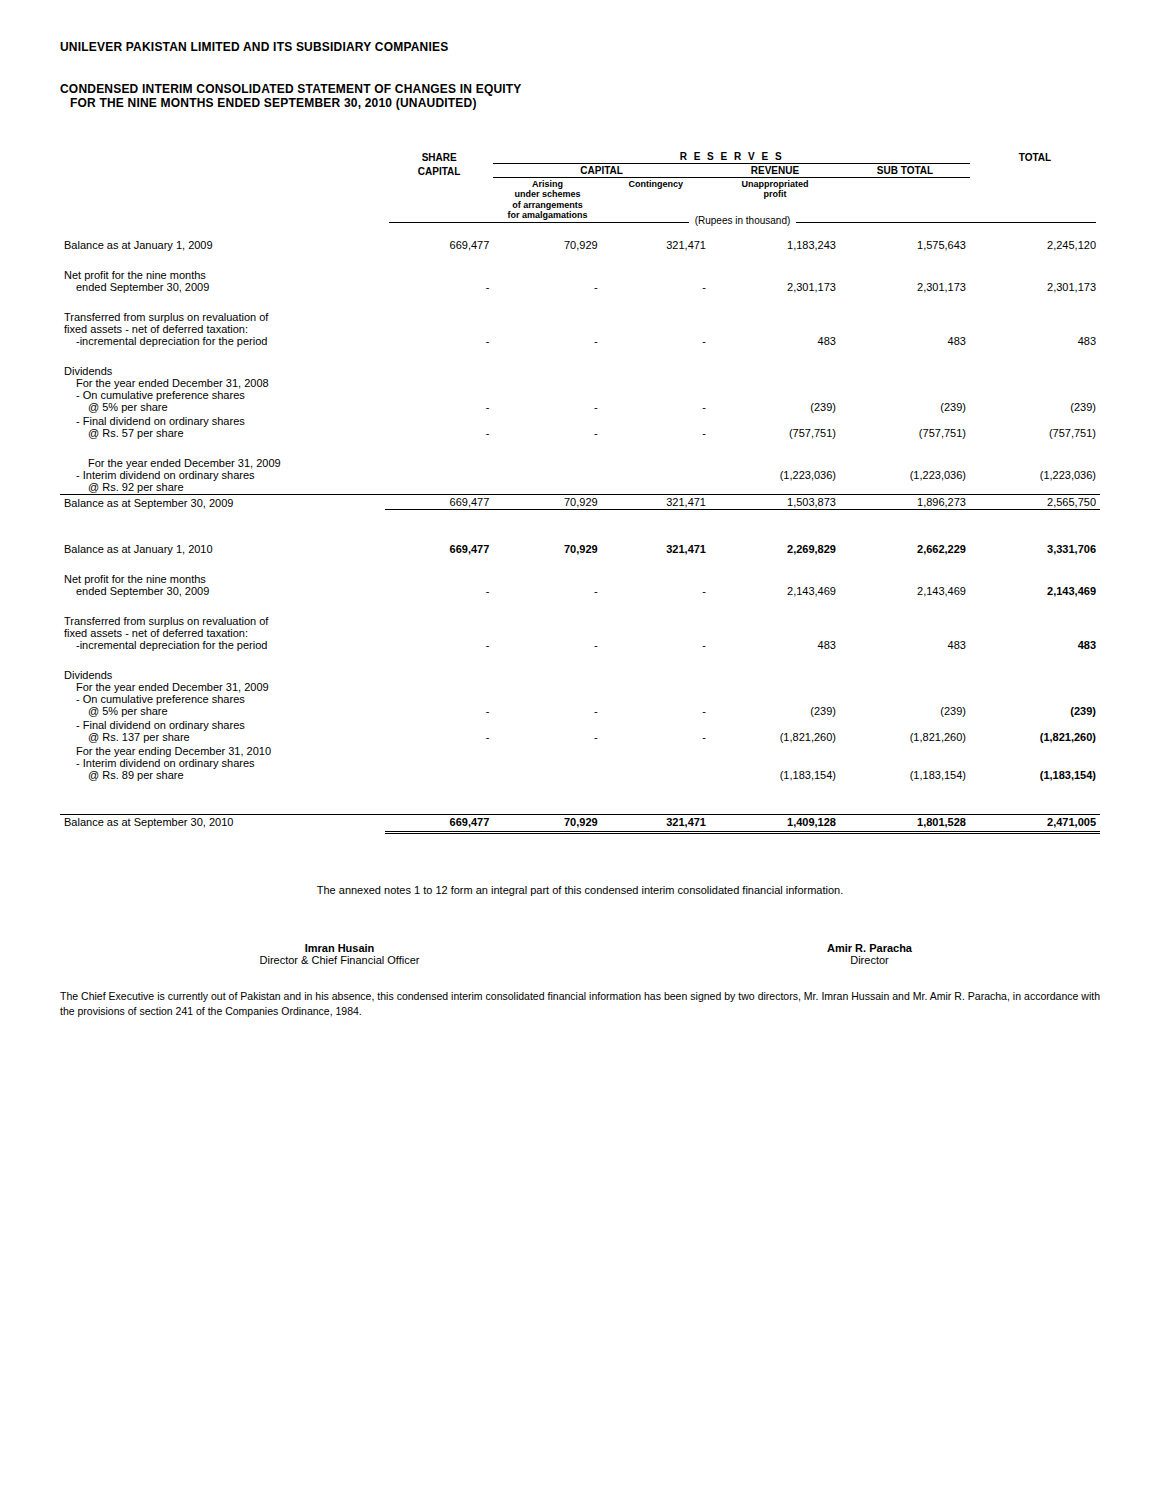UNILEVER PAKISTAN LIMITED AND ITS SUBSIDIARY COMPANIES
CONDENSED INTERIM CONSOLIDATED STATEMENT OF CHANGES IN EQUITYFOR THE NINE MONTHS ENDED SEPTEMBER 30, 2010 (UNAUDITED)
| | SHARE | R E S E R V E S | TOTAL |
| --- | --- | --- | --- |
| | CAPITAL | CAPITAL | REVENUE | SUB TOTAL | |
| | | Arising under schemes of arrangements for amalgamations | Contingency | Unappropriated profit | | |
| | (Rupees in thousand) |
| Balance as at January 1, 2009 | 669,477 | 70,929 | 321,471 | 1,183,243 | 1,575,643 | 2,245,120 |
| Net profit for the nine months ended September 30, 2009 | - | - | - | 2,301,173 | 2,301,173 | 2,301,173 |
| Transferred from surplus on revaluation of fixed assets - net of deferred taxation: -incremental depreciation for the period | - | - | - | 483 | 483 | 483 |
| Dividends For the year ended December 31, 2008 - On cumulative preference shares @ 5% per share | - | - | - | (239) | (239) | (239) |
| - Final dividend on ordinary shares @ Rs. 57 per share | - | - | - | (757,751) | (757,751) | (757,751) |
| For the year ended December 31, 2009 - Interim dividend on ordinary shares @ Rs. 92 per share | | | | (1,223,036) | (1,223,036) | (1,223,036) |
| Balance as at September 30, 2009 | 669,477 | 70,929 | 321,471 | 1,503,873 | 1,896,273 | 2,565,750 |
| Balance as at January 1, 2010 | 669,477 | 70,929 | 321,471 | 2,269,829 | 2,662,229 | 3,331,706 |
| Net profit for the nine months ended September 30, 2009 | - | - | - | 2,143,469 | 2,143,469 | 2,143,469 |
| Transferred from surplus on revaluation of fixed assets - net of deferred taxation: -incremental depreciation for the period | - | - | - | 483 | 483 | 483 |
| Dividends For the year ended December 31, 2009 - On cumulative preference shares @ 5% per share | - | - | - | (239) | (239) | (239) |
| - Final dividend on ordinary shares @ Rs. 137 per share | - | - | - | (1,821,260) | (1,821,260) | (1,821,260) |
| For the year ending December 31, 2010 - Interim dividend on ordinary shares @ Rs. 89 per share | | | | (1,183,154) | (1,183,154) | (1,183,154) |
| Balance as at September 30, 2010 | 669,477 | 70,929 | 321,471 | 1,409,128 | 1,801,528 | 2,471,005 |
The annexed notes 1 to 12 form an integral part of this condensed interim consolidated financial information.
| Imran Husain Director & Chief Financial Officer | Amir R. Paracha Director |
The Chief Executive is currently out of Pakistan and in his absence, this condensed interim consolidated financial information has been signed by two directors, Mr. Imran Hussain and Mr. Amir R. Paracha, in accordance with the provisions of section 241 of the Companies Ordinance, 1984.